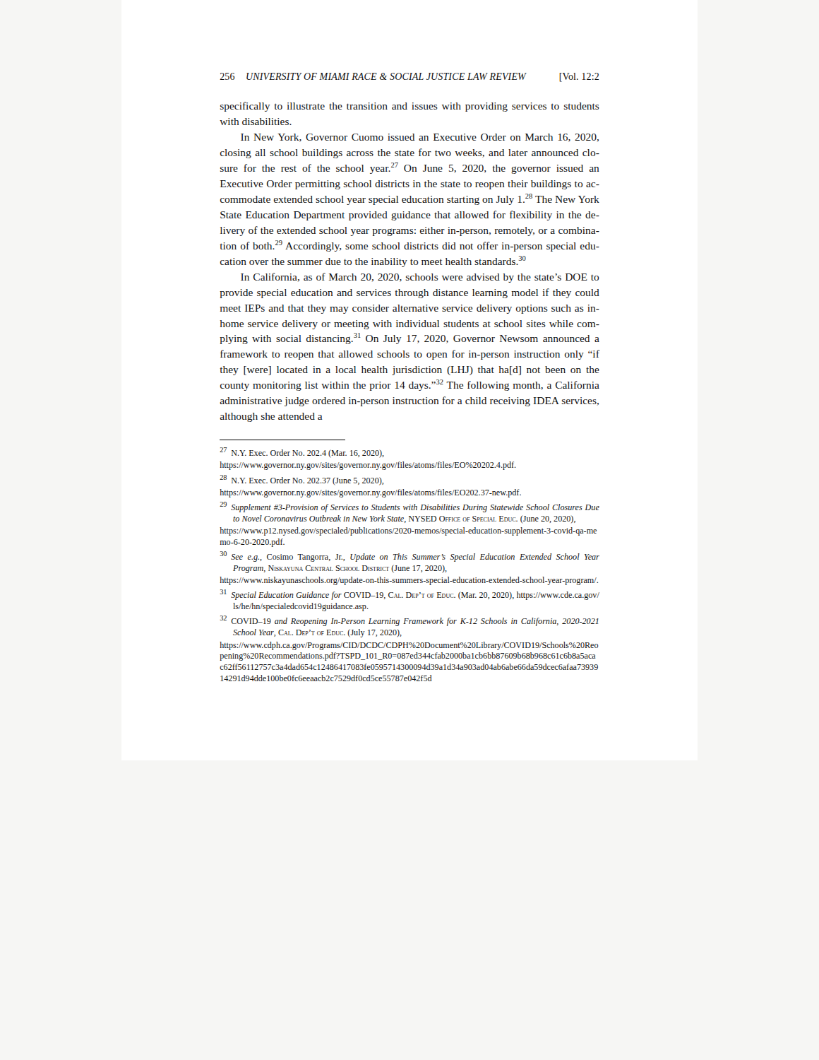[Vol. 12:2 256 UNIVERSITY OF MIAMI RACE & SOCIAL JUSTICE LAW REVIEW
specifically to illustrate the transition and issues with providing services to students with disabilities.
In New York, Governor Cuomo issued an Executive Order on March 16, 2020, closing all school buildings across the state for two weeks, and later announced closure for the rest of the school year.27 On June 5, 2020, the governor issued an Executive Order permitting school districts in the state to reopen their buildings to accommodate extended school year special education starting on July 1.28 The New York State Education Department provided guidance that allowed for flexibility in the delivery of the extended school year programs: either in-person, remotely, or a combination of both.29 Accordingly, some school districts did not offer in-person special education over the summer due to the inability to meet health standards.30
In California, as of March 20, 2020, schools were advised by the state’s DOE to provide special education and services through distance learning model if they could meet IEPs and that they may consider alternative service delivery options such as in-home service delivery or meeting with individual students at school sites while complying with social distancing.31 On July 17, 2020, Governor Newsom announced a framework to reopen that allowed schools to open for in-person instruction only “if they [were] located in a local health jurisdiction (LHJ) that ha[d] not been on the county monitoring list within the prior 14 days.”32 The following month, a California administrative judge ordered in-person instruction for a child receiving IDEA services, although she attended a
27 N.Y. Exec. Order No. 202.4 (Mar. 16, 2020),
https://www.governor.ny.gov/sites/governor.ny.gov/files/atoms/files/EO%20202.4.pdf.
28 N.Y. Exec. Order No. 202.37 (June 5, 2020),
https://www.governor.ny.gov/sites/governor.ny.gov/files/atoms/files/EO202.37-new.pdf.
29 Supplement #3-Provision of Services to Students with Disabilities During Statewide School Closures Due to Novel Coronavirus Outbreak in New York State, NYSED Office of Special Educ. (June 20, 2020),
https://www.p12.nysed.gov/specialed/publications/2020-memos/special-education-supplement-3-covid-qa-memo-6-20-2020.pdf.
30 See e.g., Cosimo Tangorra, Jr., Update on This Summer’s Special Education Extended School Year Program, Niskayuna Central School District (June 17, 2020),
https://www.niskayunaschools.org/update-on-this-summers-special-education-extended-school-year-program/.
31 Special Education Guidance for COVID–19, Cal. Dep’t of Educ. (Mar. 20, 2020), https://www.cde.ca.gov/ls/he/hn/specialedcovid19guidance.asp.
32 COVID–19 and Reopening In-Person Learning Framework for K-12 Schools in California, 2020-2021 School Year, Cal. Dep’t of Educ. (July 17, 2020),
https://www.cdph.ca.gov/Programs/CID/DCDC/CDPH%20Document%20Library/COVID19/Schools%20Reopening%20Recommendations.pdf?TSPD_101_R0=087ed344cfab2000ba1cb6bb87609b68b968c61c6b8a5acac62ff56112757c3a4dad654c12486417083fe0595714300094d39a1d34a903ad04ab6abe66da59dcec6afaa7393914291d94dde100be0fc6eeaacb2c7529df0cd5ce55787e042f5d